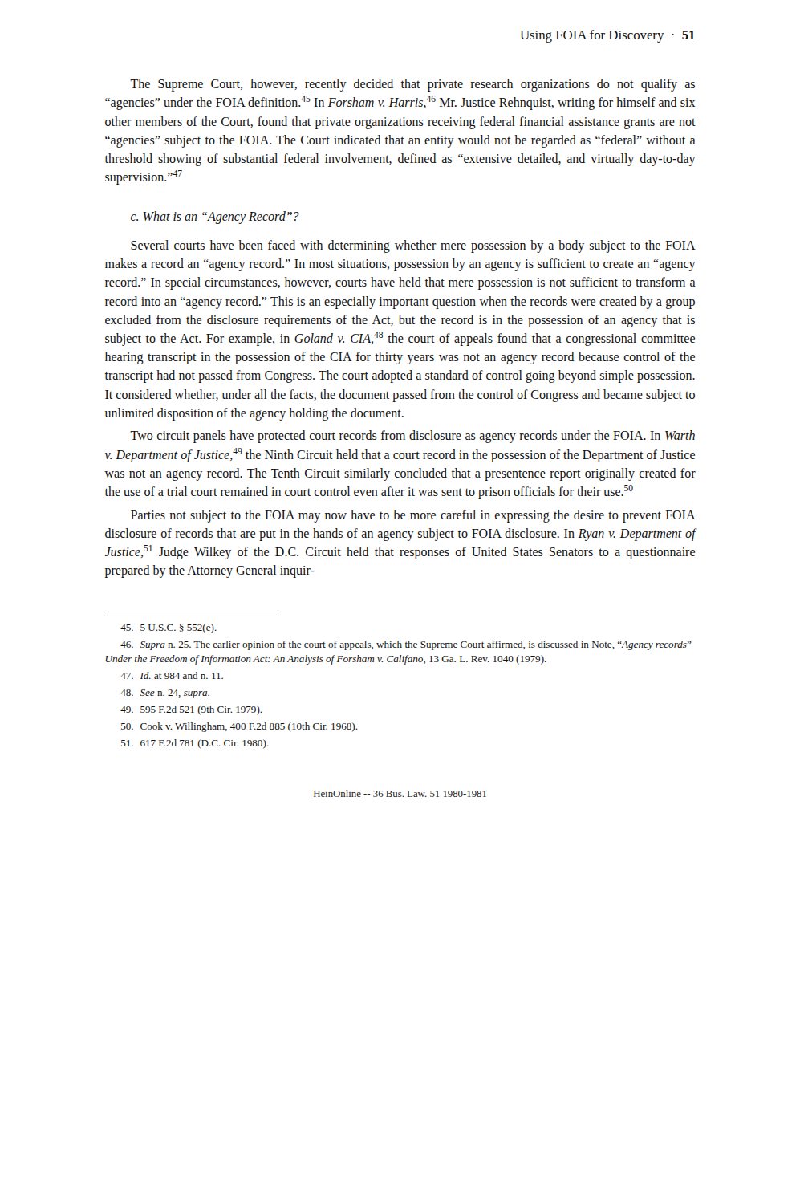Using FOIA for Discovery · 51
The Supreme Court, however, recently decided that private research organizations do not qualify as “agencies” under the FOIA definition.45 In Forsham v. Harris,46 Mr. Justice Rehnquist, writing for himself and six other members of the Court, found that private organizations receiving federal financial assistance grants are not “agencies” subject to the FOIA. The Court indicated that an entity would not be regarded as “federal” without a threshold showing of substantial federal involvement, defined as “extensive detailed, and virtually day-to-day supervision.”47
c. What is an “Agency Record”?
Several courts have been faced with determining whether mere possession by a body subject to the FOIA makes a record an “agency record.” In most situations, possession by an agency is sufficient to create an “agency record.” In special circumstances, however, courts have held that mere possession is not sufficient to transform a record into an “agency record.” This is an especially important question when the records were created by a group excluded from the disclosure requirements of the Act, but the record is in the possession of an agency that is subject to the Act. For example, in Goland v. CIA,48 the court of appeals found that a congressional committee hearing transcript in the possession of the CIA for thirty years was not an agency record because control of the transcript had not passed from Congress. The court adopted a standard of control going beyond simple possession. It considered whether, under all the facts, the document passed from the control of Congress and became subject to unlimited disposition of the agency holding the document.
Two circuit panels have protected court records from disclosure as agency records under the FOIA. In Warth v. Department of Justice,49 the Ninth Circuit held that a court record in the possession of the Department of Justice was not an agency record. The Tenth Circuit similarly concluded that a presentence report originally created for the use of a trial court remained in court control even after it was sent to prison officials for their use.50
Parties not subject to the FOIA may now have to be more careful in expressing the desire to prevent FOIA disclosure of records that are put in the hands of an agency subject to FOIA disclosure. In Ryan v. Department of Justice,51 Judge Wilkey of the D.C. Circuit held that responses of United States Senators to a questionnaire prepared by the Attorney General inquir-
45. 5 U.S.C. § 552(e).
46. Supra n. 25. The earlier opinion of the court of appeals, which the Supreme Court affirmed, is discussed in Note, “Agency records” Under the Freedom of Information Act: An Analysis of Forsham v. Califano, 13 Ga. L. Rev. 1040 (1979).
47. Id. at 984 and n. 11.
48. See n. 24, supra.
49. 595 F.2d 521 (9th Cir. 1979).
50. Cook v. Willingham, 400 F.2d 885 (10th Cir. 1968).
51. 617 F.2d 781 (D.C. Cir. 1980).
HeinOnline -- 36 Bus. Law. 51 1980-1981